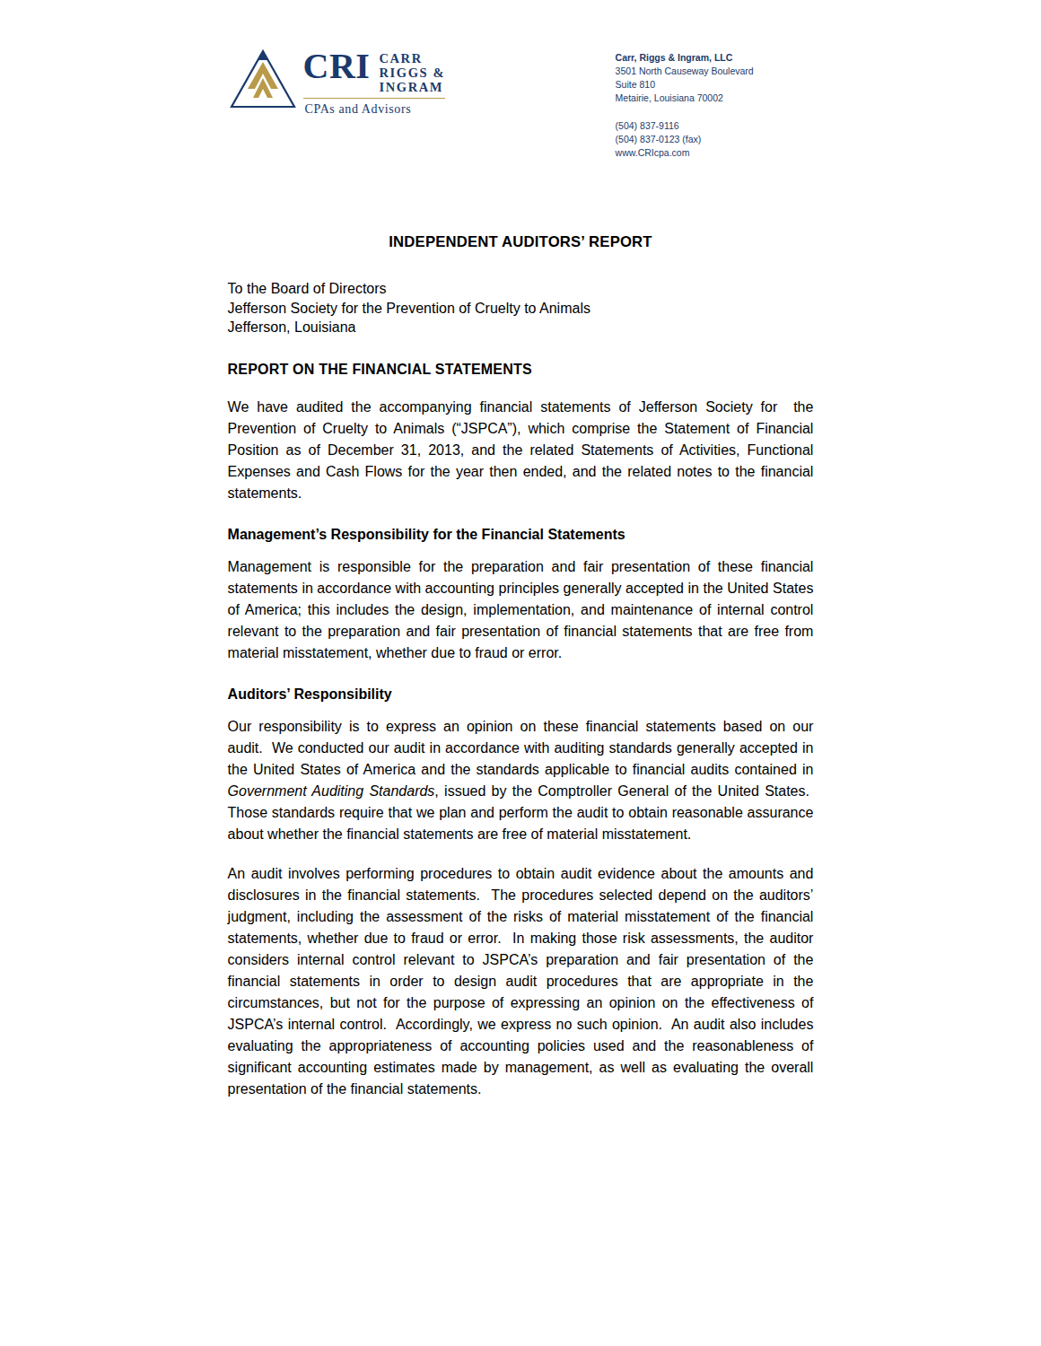CRI
CARR
RIGGS &
INGRAM
CPAs and Advisors
Carr, Riggs & Ingram, LLC
3501 North Causeway Boulevard
Suite 810
Metairie, Louisiana 70002
(504) 837-9116
(504) 837-0123 (fax)
www.CRIcpa.com
INDEPENDENT AUDITORS’ REPORT
To the Board of Directors
Jefferson Society for the Prevention of Cruelty to Animals
Jefferson, Louisiana
REPORT ON THE FINANCIAL STATEMENTS
We have audited the accompanying financial statements of Jefferson Society for the Prevention of Cruelty to Animals (“JSPCA”), which comprise the Statement of Financial Position as of December 31, 2013, and the related Statements of Activities, Functional Expenses and Cash Flows for the year then ended, and the related notes to the financial statements.
Management’s Responsibility for the Financial Statements
Management is responsible for the preparation and fair presentation of these financial statements in accordance with accounting principles generally accepted in the United States of America; this includes the design, implementation, and maintenance of internal control relevant to the preparation and fair presentation of financial statements that are free from material misstatement, whether due to fraud or error.
Auditors’ Responsibility
Our responsibility is to express an opinion on these financial statements based on our audit. We conducted our audit in accordance with auditing standards generally accepted in the United States of America and the standards applicable to financial audits contained in Government Auditing Standards, issued by the Comptroller General of the United States. Those standards require that we plan and perform the audit to obtain reasonable assurance about whether the financial statements are free of material misstatement.
An audit involves performing procedures to obtain audit evidence about the amounts and disclosures in the financial statements. The procedures selected depend on the auditors’ judgment, including the assessment of the risks of material misstatement of the financial statements, whether due to fraud or error. In making those risk assessments, the auditor considers internal control relevant to JSPCA’s preparation and fair presentation of the financial statements in order to design audit procedures that are appropriate in the circumstances, but not for the purpose of expressing an opinion on the effectiveness of JSPCA’s internal control. Accordingly, we express no such opinion. An audit also includes evaluating the appropriateness of accounting policies used and the reasonableness of significant accounting estimates made by management, as well as evaluating the overall presentation of the financial statements.